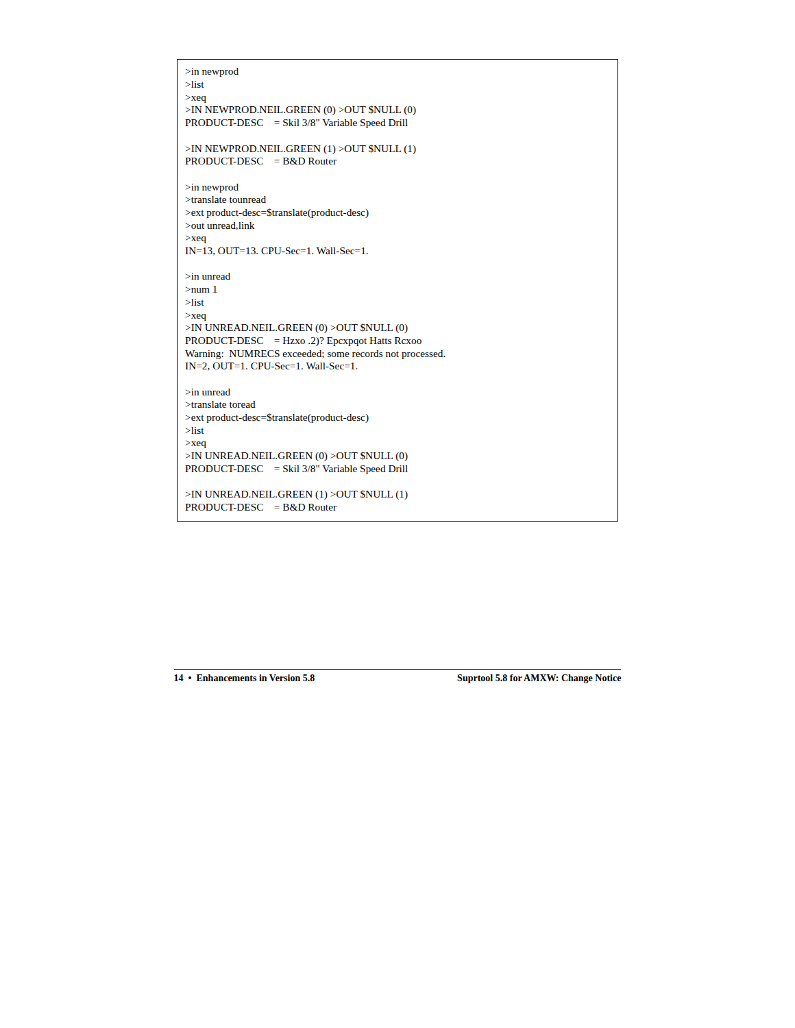>in newprod
>list
>xeq
>IN NEWPROD.NEIL.GREEN (0) >OUT $NULL (0)
PRODUCT-DESC = Skil 3/8" Variable Speed Drill
>IN NEWPROD.NEIL.GREEN (1) >OUT $NULL (1)
PRODUCT-DESC = B&D Router
>in newprod
>translate tounread
>ext product-desc=$translate(product-desc)
>out unread,link
>xeq
IN=13, OUT=13. CPU-Sec=1. Wall-Sec=1.
>in unread
>num 1
>list
>xeq
>IN UNREAD.NEIL.GREEN (0) >OUT $NULL (0)
PRODUCT-DESC = Hzxo .2)? Epcxpqot Hatts Rcxoo
Warning: NUMRECS exceeded; some records not processed.
IN=2, OUT=1. CPU-Sec=1. Wall-Sec=1.
>in unread
>translate toread
>ext product-desc=$translate(product-desc)
>list
>xeq
>IN UNREAD.NEIL.GREEN (0) >OUT $NULL (0)
PRODUCT-DESC = Skil 3/8" Variable Speed Drill
>IN UNREAD.NEIL.GREEN (1) >OUT $NULL (1)
PRODUCT-DESC = B&D Router
14 • Enhancements in Version 5.8 Suprtool 5.8 for AMXW: Change Notice